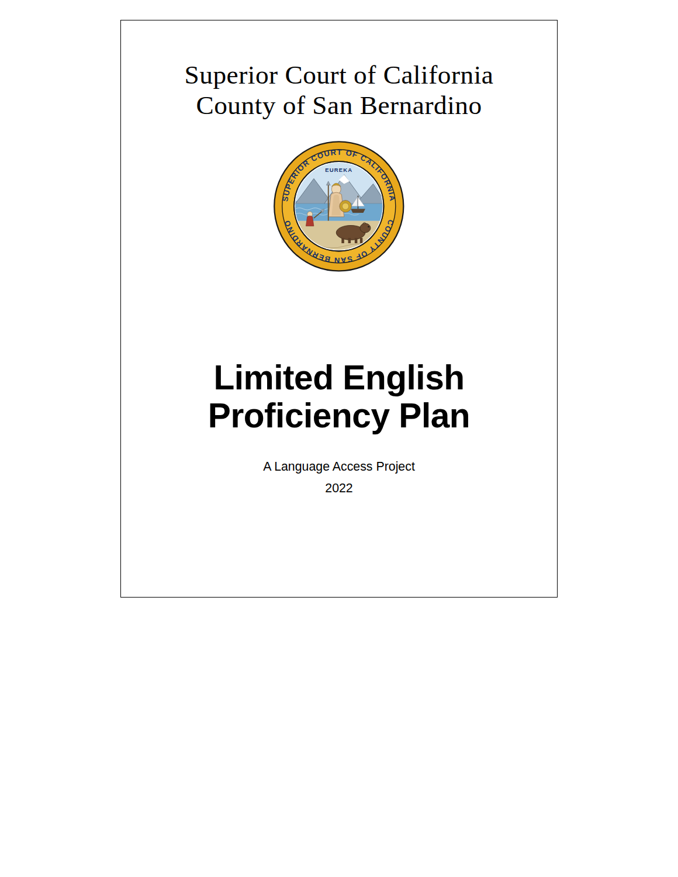Superior Court of California County of San Bernardino
SUPERIOR COURT OF CALIFORNIA COUNTY OF SAN BERNARDINO EUREKA
Limited English
Proficiency Plan
A Language Access Project 2022